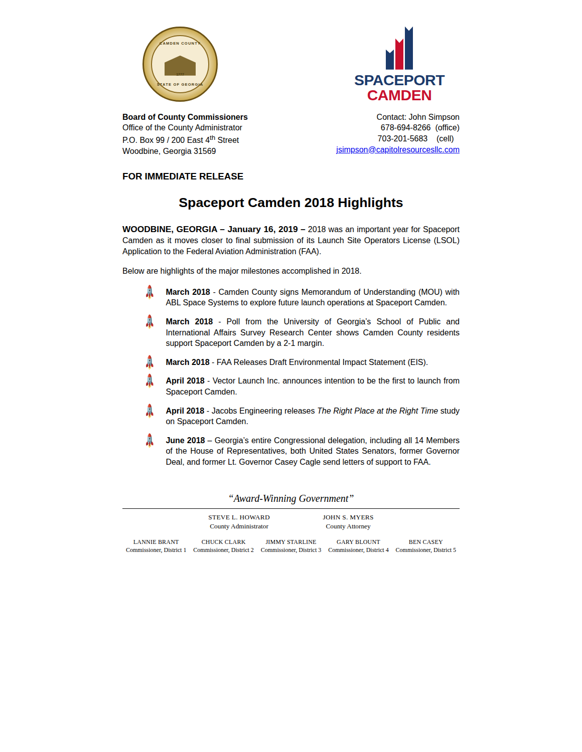Camden County
1777
State of Georgia
SPACEPORT
CAMDEN
Board of County Commissioners
Office of the County Administrator
P.O. Box 99 / 200 East 4th Street
Woodbine, Georgia 31569
Contact: John Simpson
678-694-8266 (office)
703-201-5683 (cell)
jsimpson@capitolresourcesllc.com
FOR IMMEDIATE RELEASE
Spaceport Camden 2018 Highlights
WOODBINE, GEORGIA – January 16, 2019 – 2018 was an important year for Spaceport Camden as it moves closer to final submission of its Launch Site Operators License (LSOL) Application to the Federal Aviation Administration (FAA).
Below are highlights of the major milestones accomplished in 2018.
🚀 March 2018 - Camden County signs Memorandum of Understanding (MOU) with ABL Space Systems to explore future launch operations at Spaceport Camden.
🚀 March 2018 - Poll from the University of Georgia’s School of Public and International Affairs Survey Research Center shows Camden County residents support Spaceport Camden by a 2-1 margin.
🚀 March 2018 - FAA Releases Draft Environmental Impact Statement (EIS).
🚀 April 2018 - Vector Launch Inc. announces intention to be the first to launch from Spaceport Camden.
🚀 April 2018 - Jacobs Engineering releases The Right Place at the Right Time study on Spaceport Camden.
🚀 June 2018 – Georgia’s entire Congressional delegation, including all 14 Members of the House of Representatives, both United States Senators, former Governor Deal, and former Lt. Governor Casey Cagle send letters of support to FAA.
“Award-Winning Government”
Steve L. Howard
County Administrator
John S. Myers
County Attorney
Lannie Brant
Commissioner, District 1
Chuck Clark
Commissioner, District 2
Jimmy Starline
Commissioner, District 3
Gary Blount
Commissioner, District 4
Ben Casey
Commissioner, District 5